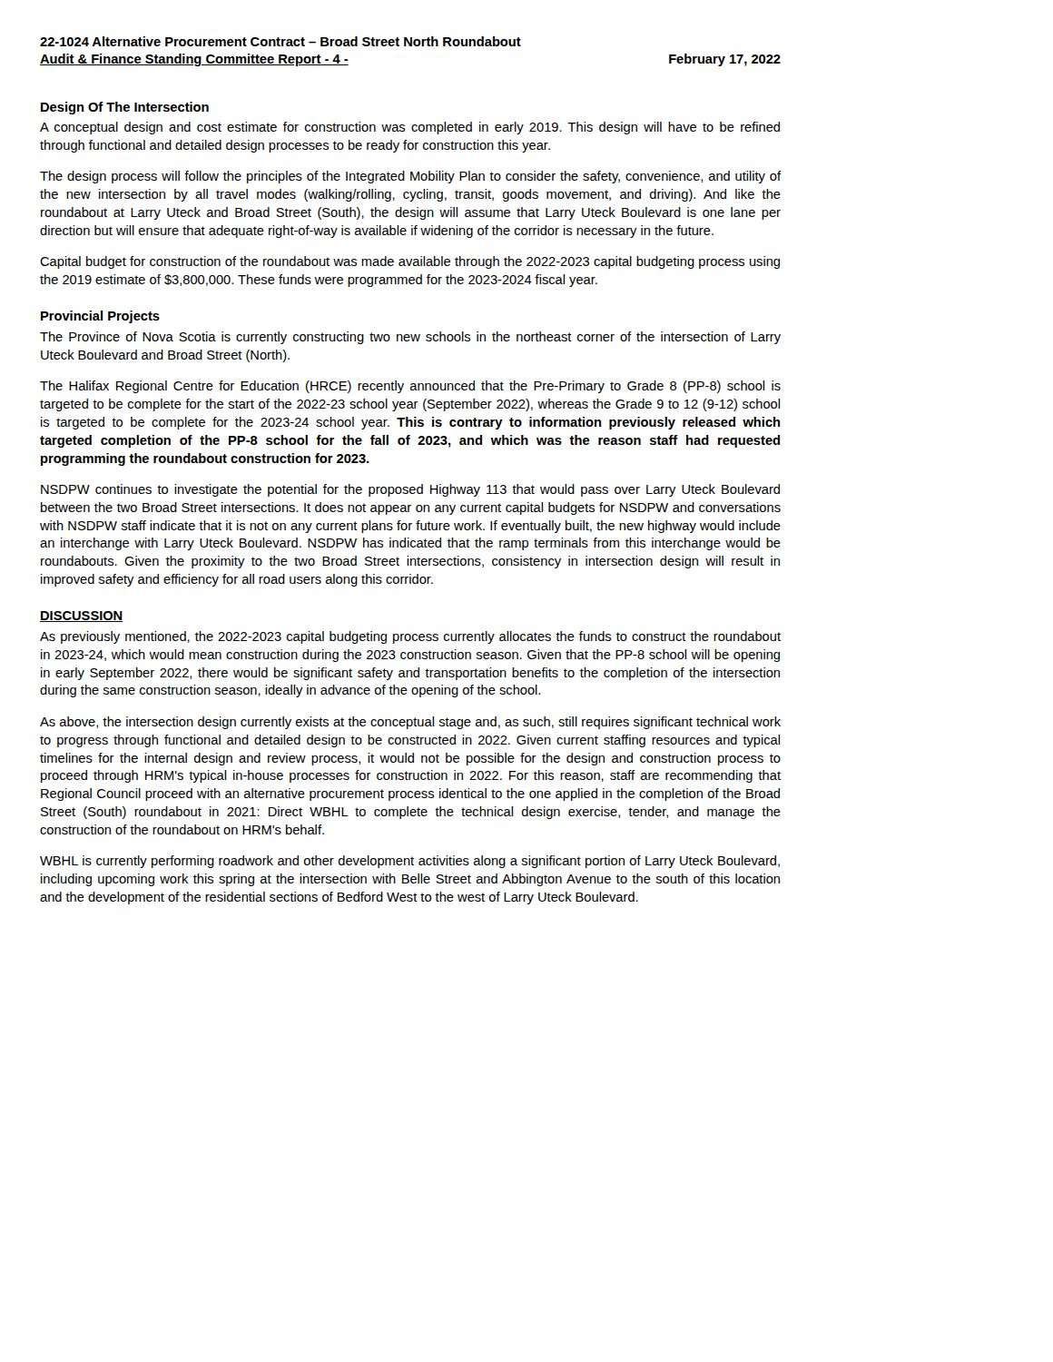22-1024 Alternative Procurement Contract – Broad Street North Roundabout
Audit & Finance Standing Committee Report - 4 - February 17, 2022
Design Of The Intersection
A conceptual design and cost estimate for construction was completed in early 2019. This design will have to be refined through functional and detailed design processes to be ready for construction this year.
The design process will follow the principles of the Integrated Mobility Plan to consider the safety, convenience, and utility of the new intersection by all travel modes (walking/rolling, cycling, transit, goods movement, and driving). And like the roundabout at Larry Uteck and Broad Street (South), the design will assume that Larry Uteck Boulevard is one lane per direction but will ensure that adequate right-of-way is available if widening of the corridor is necessary in the future.
Capital budget for construction of the roundabout was made available through the 2022-2023 capital budgeting process using the 2019 estimate of $3,800,000. These funds were programmed for the 2023-2024 fiscal year.
Provincial Projects
The Province of Nova Scotia is currently constructing two new schools in the northeast corner of the intersection of Larry Uteck Boulevard and Broad Street (North).
The Halifax Regional Centre for Education (HRCE) recently announced that the Pre-Primary to Grade 8 (PP-8) school is targeted to be complete for the start of the 2022-23 school year (September 2022), whereas the Grade 9 to 12 (9-12) school is targeted to be complete for the 2023-24 school year. This is contrary to information previously released which targeted completion of the PP-8 school for the fall of 2023, and which was the reason staff had requested programming the roundabout construction for 2023.
NSDPW continues to investigate the potential for the proposed Highway 113 that would pass over Larry Uteck Boulevard between the two Broad Street intersections. It does not appear on any current capital budgets for NSDPW and conversations with NSDPW staff indicate that it is not on any current plans for future work. If eventually built, the new highway would include an interchange with Larry Uteck Boulevard. NSDPW has indicated that the ramp terminals from this interchange would be roundabouts. Given the proximity to the two Broad Street intersections, consistency in intersection design will result in improved safety and efficiency for all road users along this corridor.
DISCUSSION
As previously mentioned, the 2022-2023 capital budgeting process currently allocates the funds to construct the roundabout in 2023-24, which would mean construction during the 2023 construction season. Given that the PP-8 school will be opening in early September 2022, there would be significant safety and transportation benefits to the completion of the intersection during the same construction season, ideally in advance of the opening of the school.
As above, the intersection design currently exists at the conceptual stage and, as such, still requires significant technical work to progress through functional and detailed design to be constructed in 2022. Given current staffing resources and typical timelines for the internal design and review process, it would not be possible for the design and construction process to proceed through HRM's typical in-house processes for construction in 2022. For this reason, staff are recommending that Regional Council proceed with an alternative procurement process identical to the one applied in the completion of the Broad Street (South) roundabout in 2021: Direct WBHL to complete the technical design exercise, tender, and manage the construction of the roundabout on HRM's behalf.
WBHL is currently performing roadwork and other development activities along a significant portion of Larry Uteck Boulevard, including upcoming work this spring at the intersection with Belle Street and Abbington Avenue to the south of this location and the development of the residential sections of Bedford West to the west of Larry Uteck Boulevard.